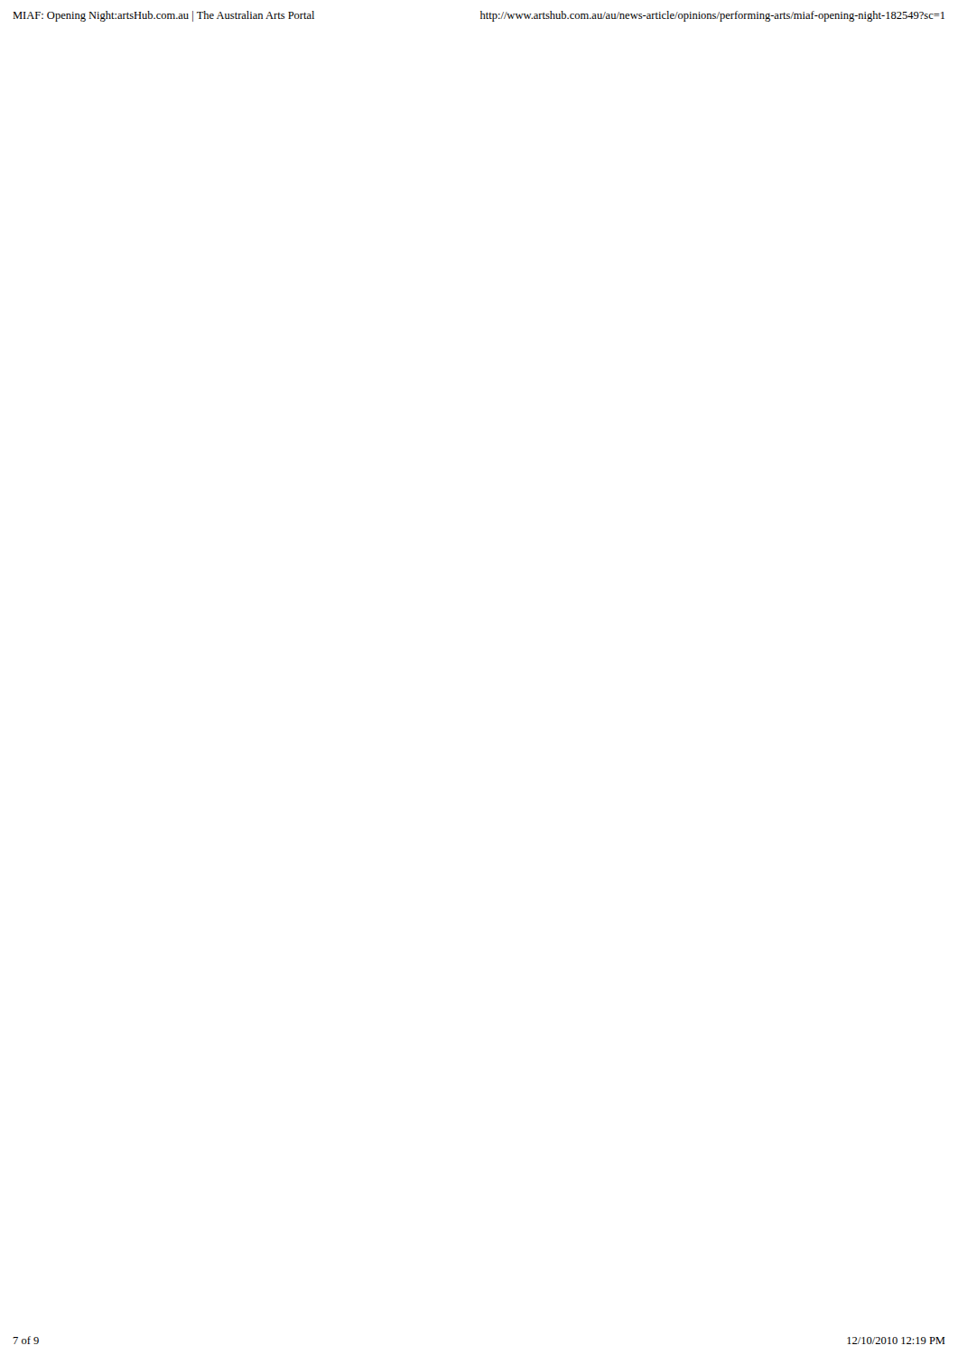MIAF: Opening Night:artsHub.com.au | The Australian Arts Portal
http://www.artshub.com.au/au/news-article/opinions/performing-arts/miaf-opening-night-182549?sc=1
7 of 9
12/10/2010 12:19 PM